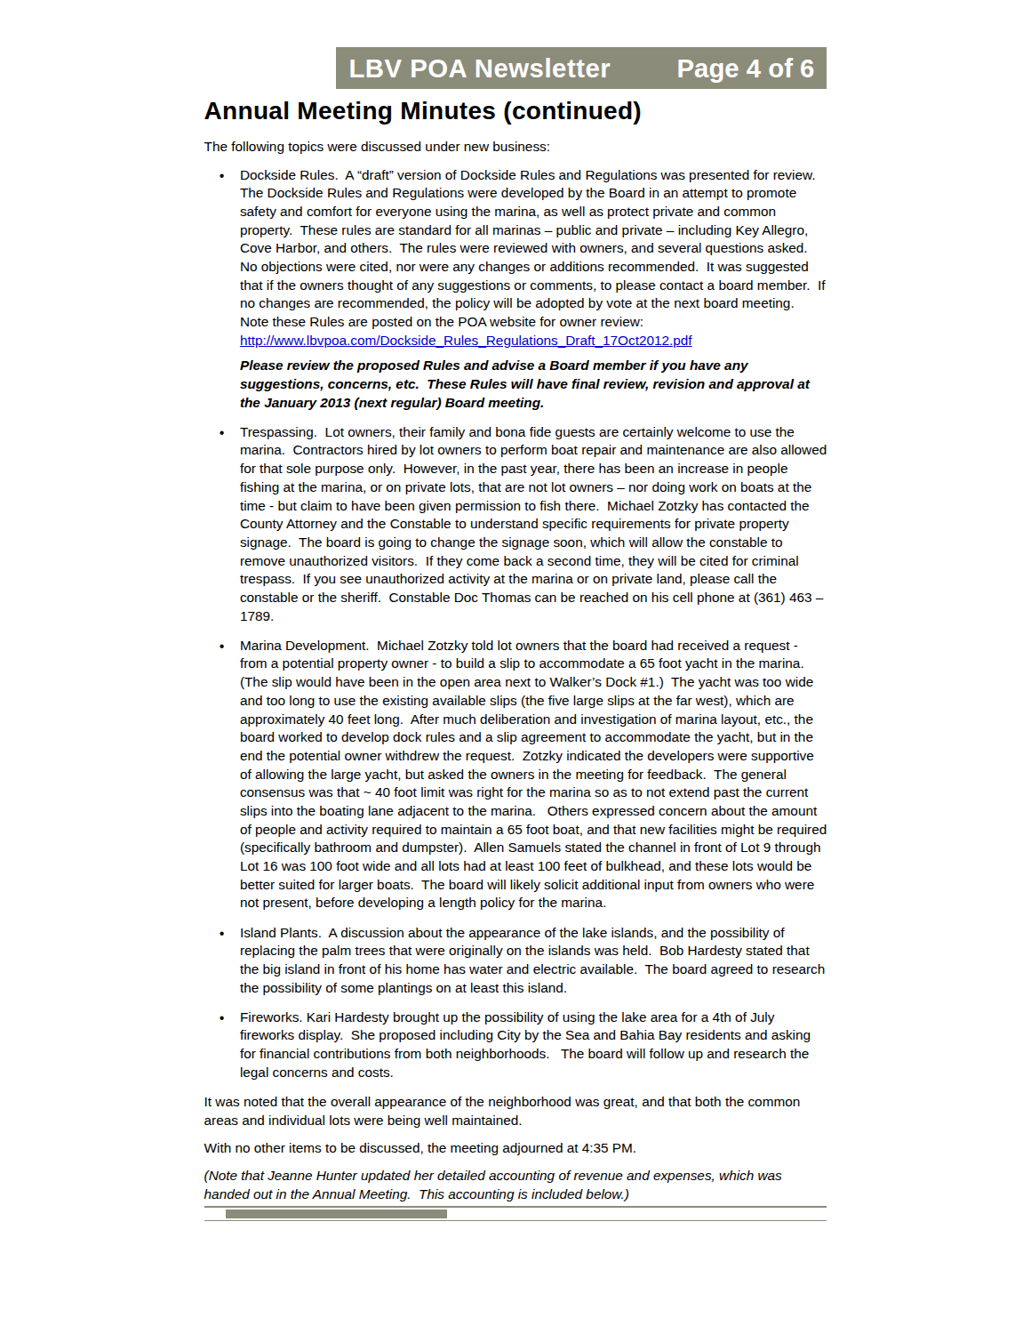LBV POA Newsletter
Page 4 of 6
Annual Meeting Minutes (continued)
The following topics were discussed under new business:
Dockside Rules. A “draft” version of Dockside Rules and Regulations was presented for review. The Dockside Rules and Regulations were developed by the Board in an attempt to promote safety and comfort for everyone using the marina, as well as protect private and common property. These rules are standard for all marinas – public and private – including Key Allegro, Cove Harbor, and others. The rules were reviewed with owners, and several questions asked. No objections were cited, nor were any changes or additions recommended. It was suggested that if the owners thought of any suggestions or comments, to please contact a board member. If no changes are recommended, the policy will be adopted by vote at the next board meeting. Note these Rules are posted on the POA website for owner review:
http://www.lbvpoa.com/Dockside_Rules_Regulations_Draft_17Oct2012.pdf
Please review the proposed Rules and advise a Board member if you have any suggestions, concerns, etc. These Rules will have final review, revision and approval at the January 2013 (next regular) Board meeting.
Trespassing. Lot owners, their family and bona fide guests are certainly welcome to use the marina. Contractors hired by lot owners to perform boat repair and maintenance are also allowed for that sole purpose only. However, in the past year, there has been an increase in people fishing at the marina, or on private lots, that are not lot owners – nor doing work on boats at the time - but claim to have been given permission to fish there. Michael Zotzky has contacted the County Attorney and the Constable to understand specific requirements for private property signage. The board is going to change the signage soon, which will allow the constable to remove unauthorized visitors. If they come back a second time, they will be cited for criminal trespass. If you see unauthorized activity at the marina or on private land, please call the constable or the sheriff. Constable Doc Thomas can be reached on his cell phone at (361) 463 – 1789.
Marina Development. Michael Zotzky told lot owners that the board had received a request - from a potential property owner - to build a slip to accommodate a 65 foot yacht in the marina. (The slip would have been in the open area next to Walker’s Dock #1.) The yacht was too wide and too long to use the existing available slips (the five large slips at the far west), which are approximately 40 feet long. After much deliberation and investigation of marina layout, etc., the board worked to develop dock rules and a slip agreement to accommodate the yacht, but in the end the potential owner withdrew the request. Zotzky indicated the developers were supportive of allowing the large yacht, but asked the owners in the meeting for feedback. The general consensus was that ~ 40 foot limit was right for the marina so as to not extend past the current slips into the boating lane adjacent to the marina. Others expressed concern about the amount of people and activity required to maintain a 65 foot boat, and that new facilities might be required (specifically bathroom and dumpster). Allen Samuels stated the channel in front of Lot 9 through Lot 16 was 100 foot wide and all lots had at least 100 feet of bulkhead, and these lots would be better suited for larger boats. The board will likely solicit additional input from owners who were not present, before developing a length policy for the marina.
Island Plants. A discussion about the appearance of the lake islands, and the possibility of replacing the palm trees that were originally on the islands was held. Bob Hardesty stated that the big island in front of his home has water and electric available. The board agreed to research the possibility of some plantings on at least this island.
Fireworks. Kari Hardesty brought up the possibility of using the lake area for a 4th of July fireworks display. She proposed including City by the Sea and Bahia Bay residents and asking for financial contributions from both neighborhoods. The board will follow up and research the legal concerns and costs.
It was noted that the overall appearance of the neighborhood was great, and that both the common areas and individual lots were being well maintained.
With no other items to be discussed, the meeting adjourned at 4:35 PM.
(Note that Jeanne Hunter updated her detailed accounting of revenue and expenses, which was handed out in the Annual Meeting. This accounting is included below.)